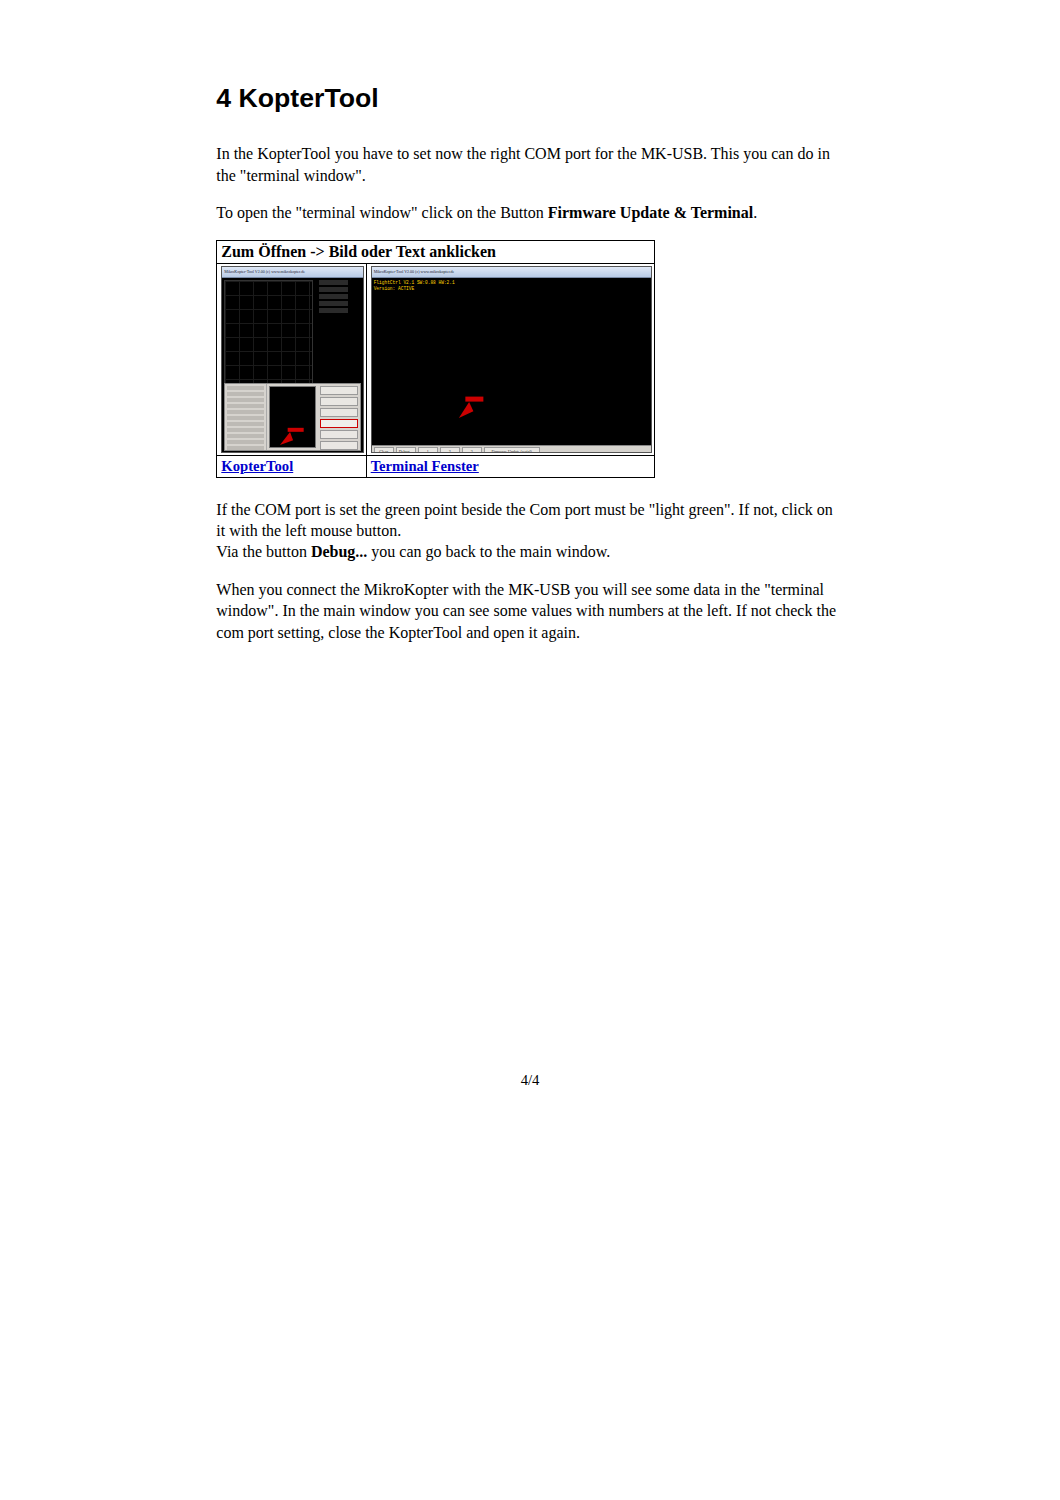4 KopterTool
In the KopterTool you have to set now the right COM port for the MK-USB. This you can do in the "terminal window".
To open the "terminal window" click on the Button Firmware Update & Terminal.
| Zum Öffnen -> Bild oder Text anklicken |
| --- |
| MikroKopter-Tool V2.00 (c) www.mikrokopter.de | MikroKopter-Tool V2.00 (c) www.mikrokopter.de FlightCtrl V2.1 SW:0.88 HW:2.1 Version: ACTIVE Clear Debug... 1 2 3 Firmware Update (serial) |
| KopterTool | Terminal Fenster |
If the COM port is set the green point beside the Com port must be "light green". If not, click on it with the left mouse button.
Via the button Debug... you can go back to the main window.
When you connect the MikroKopter with the MK-USB you will see some data in the "terminal window". In the main window you can see some values with numbers at the left. If not check the com port setting, close the KopterTool and open it again.
4/4